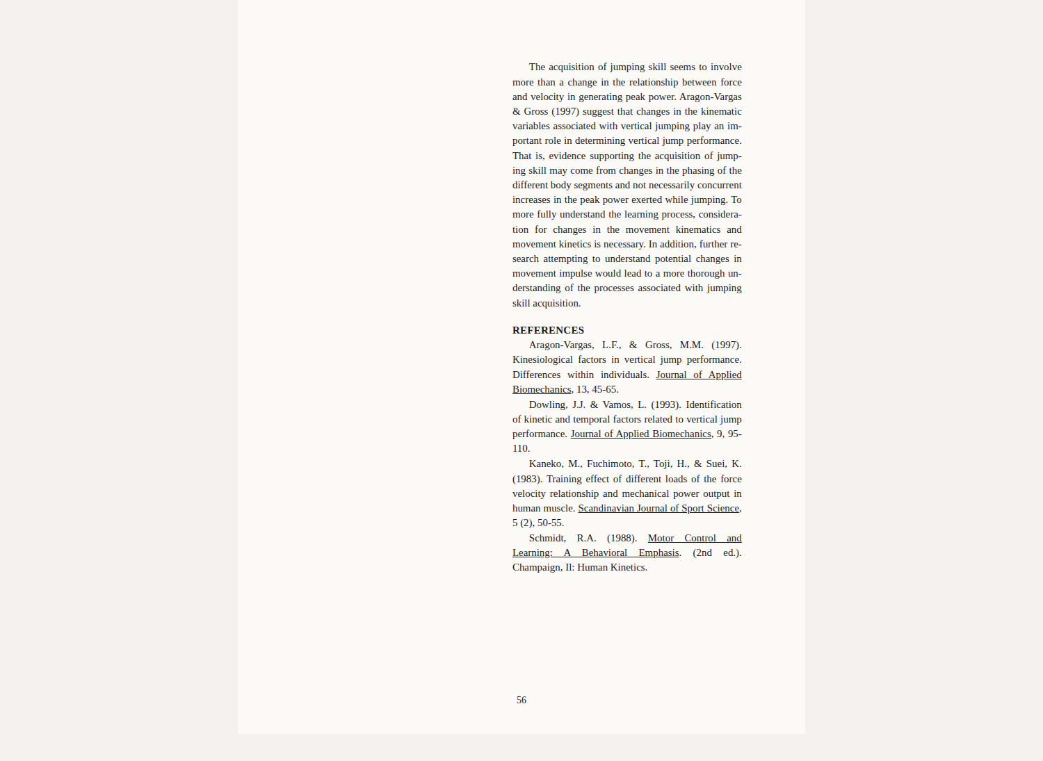The acquisition of jumping skill seems to involve more than a change in the relationship between force and velocity in generating peak power. Aragon-Vargas & Gross (1997) suggest that changes in the kinematic variables associated with vertical jumping play an important role in determining vertical jump performance. That is, evidence supporting the acquisition of jumping skill may come from changes in the phasing of the different body segments and not necessarily concurrent increases in the peak power exerted while jumping. To more fully understand the learning process, consideration for changes in the movement kinematics and movement kinetics is necessary. In addition, further research attempting to understand potential changes in movement impulse would lead to a more thorough understanding of the processes associated with jumping skill acquisition.
REFERENCES
Aragon-Vargas, L.F., & Gross, M.M. (1997). Kinesiological factors in vertical jump performance. Differences within individuals. Journal of Applied Biomechanics, 13, 45-65.
Dowling, J.J. & Vamos, L. (1993). Identification of kinetic and temporal factors related to vertical jump performance. Journal of Applied Biomechanics, 9, 95-110.
Kaneko, M., Fuchimoto, T., Toji, H., & Suei, K. (1983). Training effect of different loads of the force velocity relationship and mechanical power output in human muscle. Scandinavian Journal of Sport Science, 5 (2), 50-55.
Schmidt, R.A. (1988). Motor Control and Learning: A Behavioral Emphasis. (2nd ed.). Champaign, Il: Human Kinetics.
56